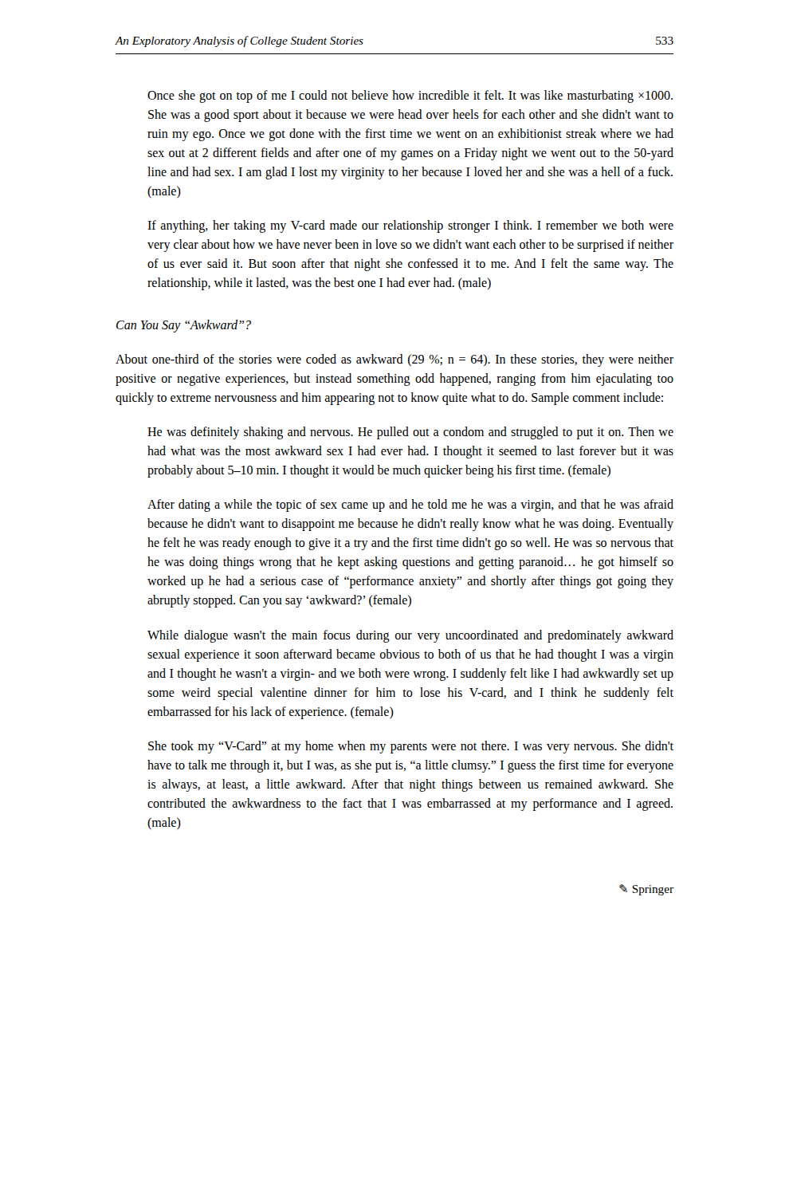An Exploratory Analysis of College Student Stories 533
Once she got on top of me I could not believe how incredible it felt. It was like masturbating ×1000. She was a good sport about it because we were head over heels for each other and she didn't want to ruin my ego. Once we got done with the first time we went on an exhibitionist streak where we had sex out at 2 different fields and after one of my games on a Friday night we went out to the 50-yard line and had sex. I am glad I lost my virginity to her because I loved her and she was a hell of a fuck. (male)
If anything, her taking my V-card made our relationship stronger I think. I remember we both were very clear about how we have never been in love so we didn't want each other to be surprised if neither of us ever said it. But soon after that night she confessed it to me. And I felt the same way. The relationship, while it lasted, was the best one I had ever had. (male)
Can You Say “Awkward”?
About one-third of the stories were coded as awkward (29 %; n = 64). In these stories, they were neither positive or negative experiences, but instead something odd happened, ranging from him ejaculating too quickly to extreme nervousness and him appearing not to know quite what to do. Sample comment include:
He was definitely shaking and nervous. He pulled out a condom and struggled to put it on. Then we had what was the most awkward sex I had ever had. I thought it seemed to last forever but it was probably about 5–10 min. I thought it would be much quicker being his first time. (female)
After dating a while the topic of sex came up and he told me he was a virgin, and that he was afraid because he didn't want to disappoint me because he didn't really know what he was doing. Eventually he felt he was ready enough to give it a try and the first time didn't go so well. He was so nervous that he was doing things wrong that he kept asking questions and getting paranoid… he got himself so worked up he had a serious case of “performance anxiety” and shortly after things got going they abruptly stopped. Can you say ‘awkward?’ (female)
While dialogue wasn't the main focus during our very uncoordinated and predominately awkward sexual experience it soon afterward became obvious to both of us that he had thought I was a virgin and I thought he wasn't a virgin- and we both were wrong. I suddenly felt like I had awkwardly set up some weird special valentine dinner for him to lose his V-card, and I think he suddenly felt embarrassed for his lack of experience. (female)
She took my “V-Card” at my home when my parents were not there. I was very nervous. She didn't have to talk me through it, but I was, as she put is, “a little clumsy.” I guess the first time for everyone is always, at least, a little awkward. After that night things between us remained awkward. She contributed the awkwardness to the fact that I was embarrassed at my performance and I agreed. (male)
✎ Springer